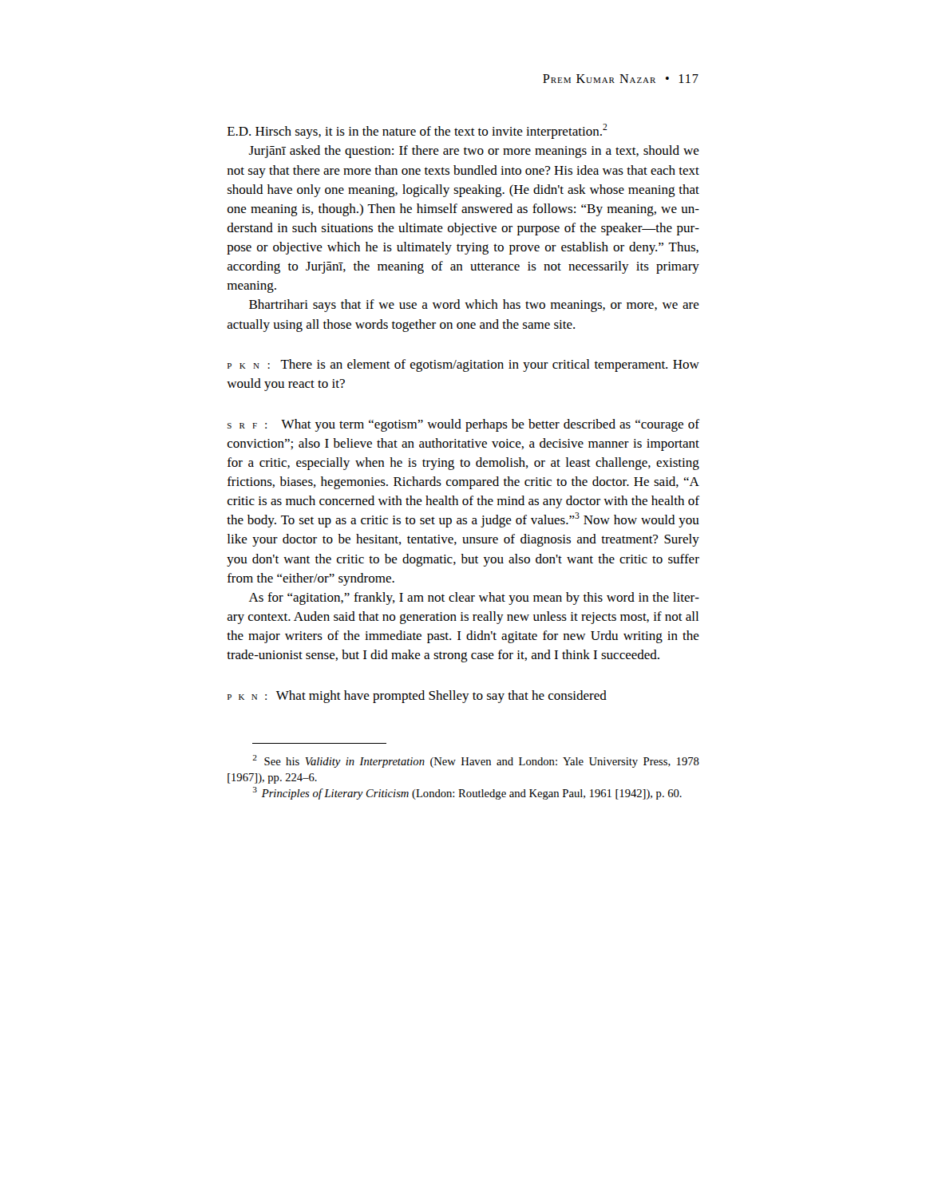Prem Kumar Nazar • 117
E.D. Hirsch says, it is in the nature of the text to invite interpretation.2
Jurjānī asked the question: If there are two or more meanings in a text, should we not say that there are more than one texts bundled into one? His idea was that each text should have only one meaning, logically speaking. (He didn't ask whose meaning that one meaning is, though.) Then he himself answered as follows: “By meaning, we understand in such situations the ultimate objective or purpose of the speaker—the purpose or objective which he is ultimately trying to prove or establish or deny.” Thus, according to Jurjānī, the meaning of an utterance is not necessarily its primary meaning.
Bhartrihari says that if we use a word which has two meanings, or more, we are actually using all those words together on one and the same site.
p k n : There is an element of egotism/agitation in your critical temperament. How would you react to it?
s r f : What you term “egotism” would perhaps be better described as “courage of conviction”; also I believe that an authoritative voice, a decisive manner is important for a critic, especially when he is trying to demolish, or at least challenge, existing frictions, biases, hegemonies. Richards compared the critic to the doctor. He said, “A critic is as much concerned with the health of the mind as any doctor with the health of the body. To set up as a critic is to set up as a judge of values.”3 Now how would you like your doctor to be hesitant, tentative, unsure of diagnosis and treatment? Surely you don't want the critic to be dogmatic, but you also don't want the critic to suffer from the “either/or” syndrome.
As for “agitation,” frankly, I am not clear what you mean by this word in the literary context. Auden said that no generation is really new unless it rejects most, if not all the major writers of the immediate past. I didn't agitate for new Urdu writing in the trade-unionist sense, but I did make a strong case for it, and I think I succeeded.
p k n : What might have prompted Shelley to say that he considered
2 See his Validity in Interpretation (New Haven and London: Yale University Press, 1978 [1967]), pp. 224–6.
3 Principles of Literary Criticism (London: Routledge and Kegan Paul, 1961 [1942]), p. 60.